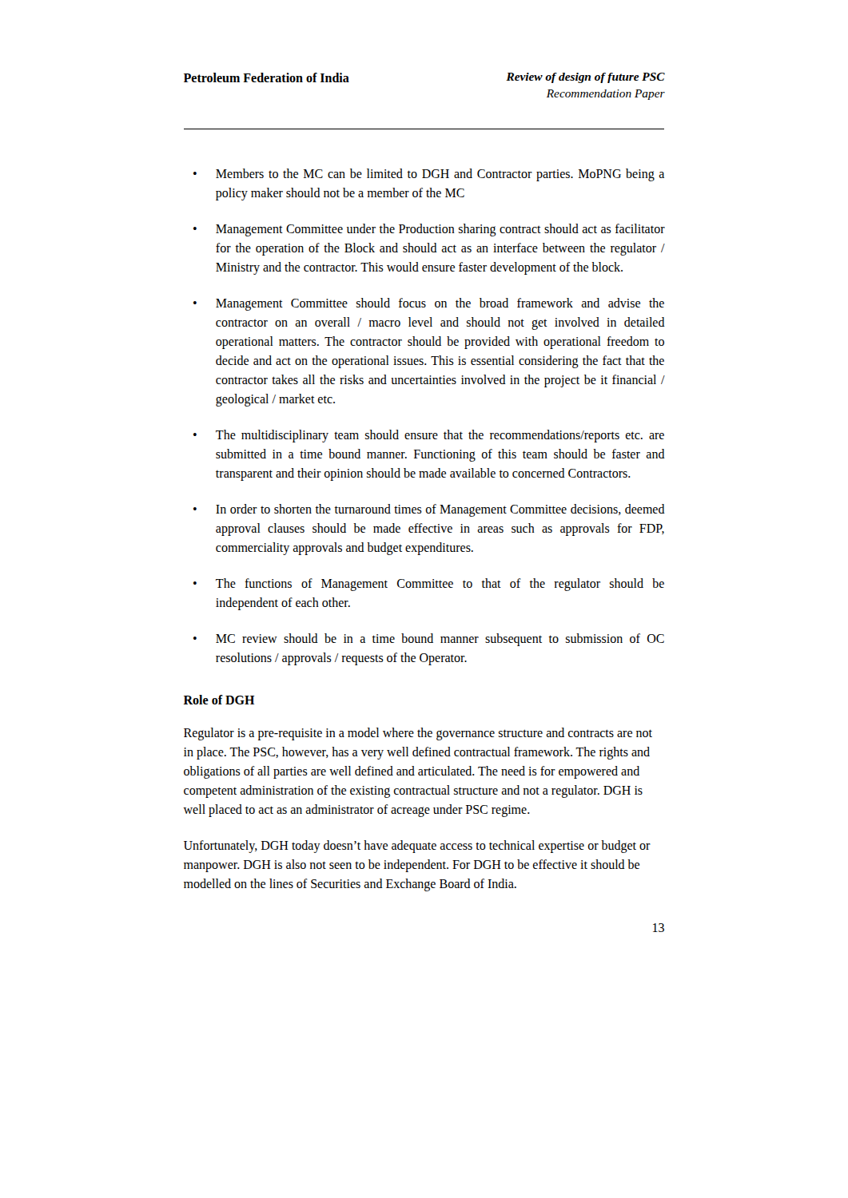Petroleum Federation of India
Review of design of future PSC
Recommendation Paper
Members to the MC can be limited to DGH and Contractor parties. MoPNG being a policy maker should not be a member of the MC
Management Committee under the Production sharing contract should act as facilitator for the operation of the Block and should act as an interface between the regulator / Ministry and the contractor. This would ensure faster development of the block.
Management Committee should focus on the broad framework and advise the contractor on an overall / macro level and should not get involved in detailed operational matters. The contractor should be provided with operational freedom to decide and act on the operational issues. This is essential considering the fact that the contractor takes all the risks and uncertainties involved in the project be it financial / geological / market etc.
The multidisciplinary team should ensure that the recommendations/reports etc. are submitted in a time bound manner. Functioning of this team should be faster and transparent and their opinion should be made available to concerned Contractors.
In order to shorten the turnaround times of Management Committee decisions, deemed approval clauses should be made effective in areas such as approvals for FDP, commerciality approvals and budget expenditures.
The functions of Management Committee to that of the regulator should be independent of each other.
MC review should be in a time bound manner subsequent to submission of OC resolutions / approvals / requests of the Operator.
Role of DGH
Regulator is a pre-requisite in a model where the governance structure and contracts are not in place. The PSC, however, has a very well defined contractual framework. The rights and obligations of all parties are well defined and articulated. The need is for empowered and competent administration of the existing contractual structure and not a regulator. DGH is well placed to act as an administrator of acreage under PSC regime.
Unfortunately, DGH today doesn’t have adequate access to technical expertise or budget or manpower. DGH is also not seen to be independent. For DGH to be effective it should be modelled on the lines of Securities and Exchange Board of India.
13